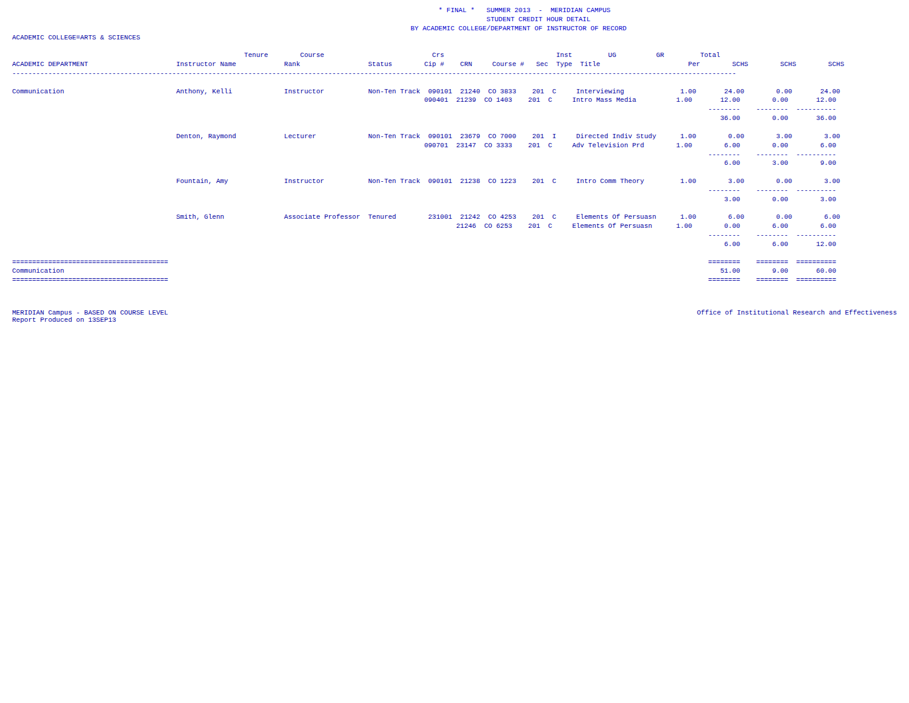* FINAL *   SUMMER 2013  -  MERIDIAN CAMPUS
                                          STUDENT CREDIT HOUR DETAIL
                                BY ACADEMIC COLLEGE/DEPARTMENT OF INSTRUCTOR OF RECORD
ACADEMIC COLLEGE=ARTS & SCIENCES

                                                          Tenure        Course                           Crs                            Inst         UG          GR         Total
ACADEMIC DEPARTMENT                      Instructor Name            Rank                 Status        Cip #    CRN     Course #   Sec  Type  Title                      Per        SCHS        SCHS        SCHS
-------------------------------------------------------------------------------------------------------------------------------------------------------------------------------------

Communication                            Anthony, Kelli             Instructor           Non-Ten Track  090101  21240  CO 3833    201  C     Interviewing              1.00       24.00        0.00       24.00
                                                                                                       090401  21239  CO 1403    201  C     Intro Mass Media          1.00       12.00        0.00       12.00
                                                                                                                                                                              --------    --------  ----------
                                                                                                                                                                                 36.00        0.00       36.00

                                         Denton, Raymond            Lecturer             Non-Ten Track  090101  23679  CO 7000    201  I     Directed Indiv Study      1.00        0.00        3.00        3.00
                                                                                                       090701  23147  CO 3333    201  C     Adv Television Prd        1.00        6.00        0.00        6.00
                                                                                                                                                                              --------    --------  ----------
                                                                                                                                                                                  6.00        3.00        9.00

                                         Fountain, Amy              Instructor           Non-Ten Track  090101  21238  CO 1223    201  C     Intro Comm Theory         1.00        3.00        0.00        3.00
                                                                                                                                                                              --------    --------  ----------
                                                                                                                                                                                  3.00        0.00        3.00

                                         Smith, Glenn               Associate Professor  Tenured        231001  21242  CO 4253    201  C     Elements Of Persuasn      1.00        6.00        0.00        6.00
                                                                                                               21246  CO 6253    201  C     Elements Of Persuasn      1.00        0.00        6.00        6.00
                                                                                                                                                                              --------    --------  ----------
                                                                                                                                                                                  6.00        6.00       12.00

=======================================                                                                                                                                       ========    ========  ==========
Communication                                                                                                                                                                    51.00        9.00       60.00
=======================================                                                                                                                                       ========    ========  ==========
MERIDIAN Campus - BASED ON COURSE LEVEL Report Produced on 13SEP13
Office of Institutional Research and Effectiveness